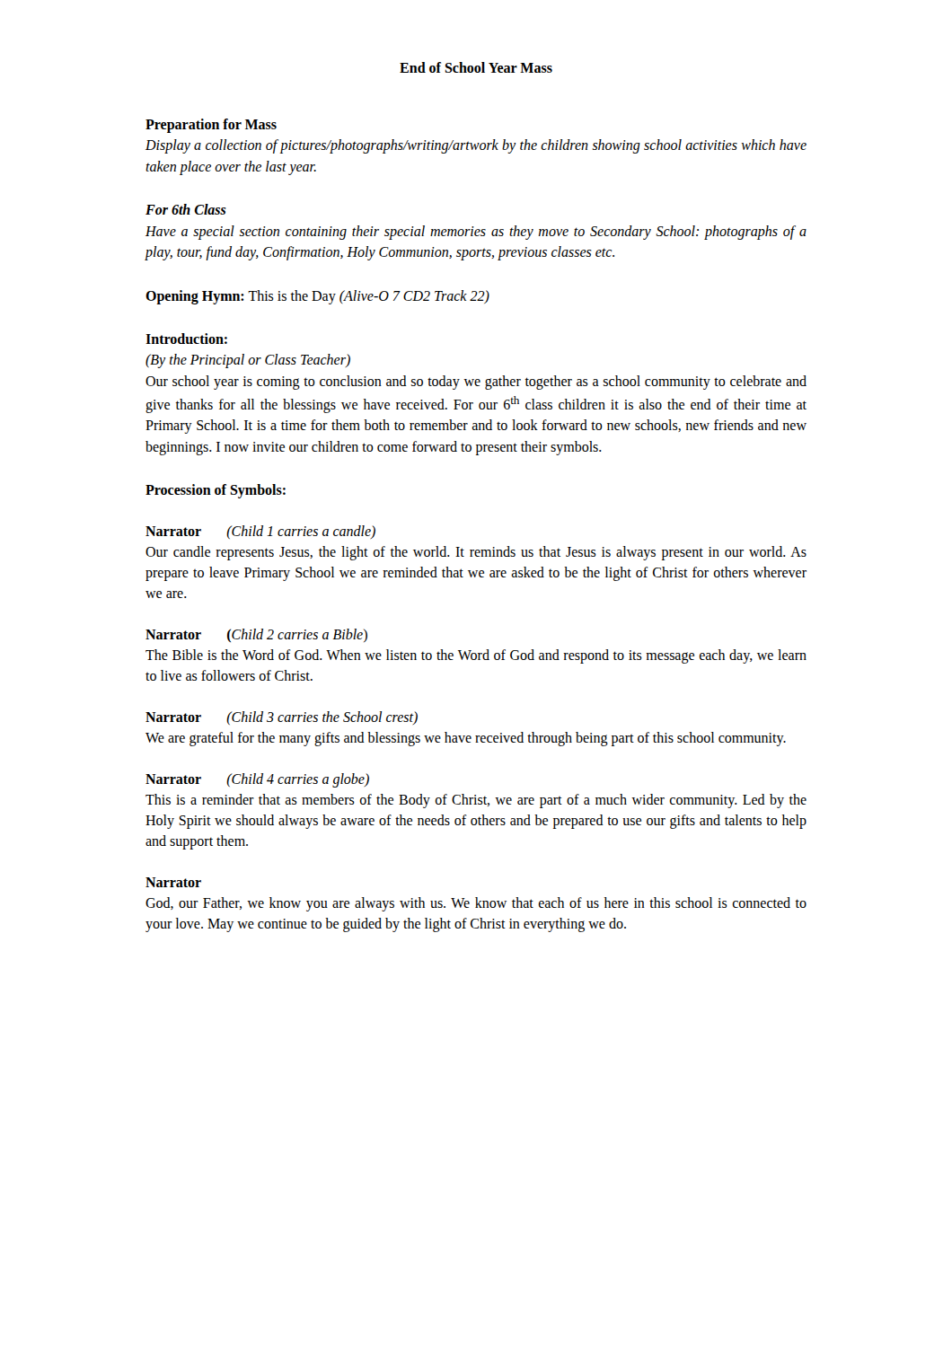End of School Year Mass
Preparation for Mass
Display a collection of pictures/photographs/writing/artwork by the children showing school activities which have taken place over the last year.
For 6th Class
Have a special section containing their special memories as they move to Secondary School: photographs of a play, tour, fund day, Confirmation, Holy Communion, sports, previous classes etc.
Opening Hymn: This is the Day (Alive-O 7 CD2 Track 22)
Introduction:
(By the Principal or Class Teacher)
Our school year is coming to conclusion and so today we gather together as a school community to celebrate and give thanks for all the blessings we have received. For our 6th class children it is also the end of their time at Primary School. It is a time for them both to remember and to look forward to new schools, new friends and new beginnings. I now invite our children to come forward to present their symbols.
Procession of Symbols:
Narrator (Child 1 carries a candle)
Our candle represents Jesus, the light of the world. It reminds us that Jesus is always present in our world. As prepare to leave Primary School we are reminded that we are asked to be the light of Christ for others wherever we are.
Narrator (Child 2 carries a Bible)
The Bible is the Word of God. When we listen to the Word of God and respond to its message each day, we learn to live as followers of Christ.
Narrator (Child 3 carries the School crest)
We are grateful for the many gifts and blessings we have received through being part of this school community.
Narrator (Child 4 carries a globe)
This is a reminder that as members of the Body of Christ, we are part of a much wider community. Led by the Holy Spirit we should always be aware of the needs of others and be prepared to use our gifts and talents to help and support them.
Narrator
God, our Father, we know you are always with us. We know that each of us here in this school is connected to your love. May we continue to be guided by the light of Christ in everything we do.